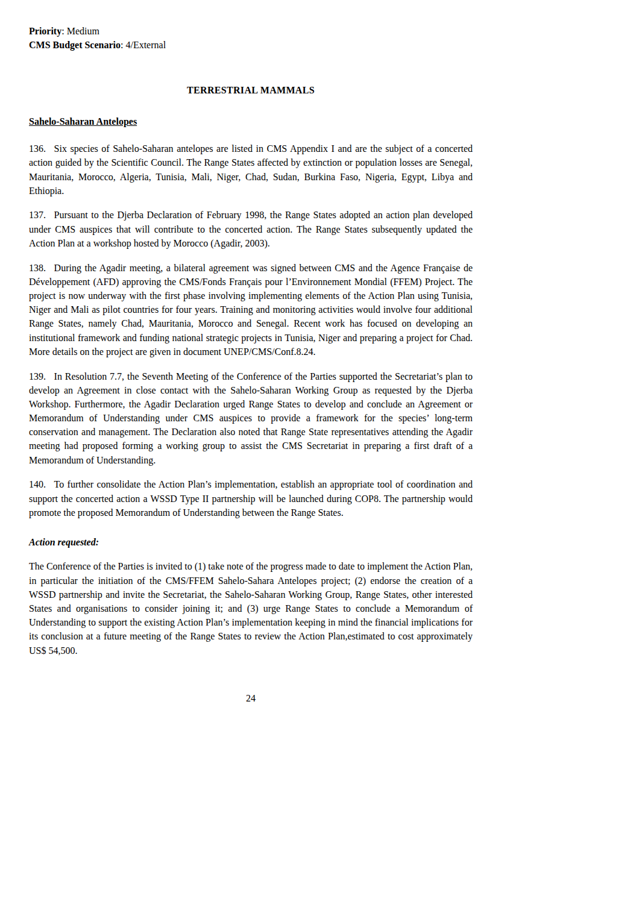Priority: Medium
CMS Budget Scenario: 4/External
Terrestrial Mammals
Sahelo-Saharan Antelopes
136. Six species of Sahelo-Saharan antelopes are listed in CMS Appendix I and are the subject of a concerted action guided by the Scientific Council. The Range States affected by extinction or population losses are Senegal, Mauritania, Morocco, Algeria, Tunisia, Mali, Niger, Chad, Sudan, Burkina Faso, Nigeria, Egypt, Libya and Ethiopia.
137. Pursuant to the Djerba Declaration of February 1998, the Range States adopted an action plan developed under CMS auspices that will contribute to the concerted action. The Range States subsequently updated the Action Plan at a workshop hosted by Morocco (Agadir, 2003).
138. During the Agadir meeting, a bilateral agreement was signed between CMS and the Agence Française de Développement (AFD) approving the CMS/Fonds Français pour l’Environnement Mondial (FFEM) Project. The project is now underway with the first phase involving implementing elements of the Action Plan using Tunisia, Niger and Mali as pilot countries for four years. Training and monitoring activities would involve four additional Range States, namely Chad, Mauritania, Morocco and Senegal. Recent work has focused on developing an institutional framework and funding national strategic projects in Tunisia, Niger and preparing a project for Chad. More details on the project are given in document UNEP/CMS/Conf.8.24.
139. In Resolution 7.7, the Seventh Meeting of the Conference of the Parties supported the Secretariat’s plan to develop an Agreement in close contact with the Sahelo-Saharan Working Group as requested by the Djerba Workshop. Furthermore, the Agadir Declaration urged Range States to develop and conclude an Agreement or Memorandum of Understanding under CMS auspices to provide a framework for the species’ long-term conservation and management. The Declaration also noted that Range State representatives attending the Agadir meeting had proposed forming a working group to assist the CMS Secretariat in preparing a first draft of a Memorandum of Understanding.
140. To further consolidate the Action Plan’s implementation, establish an appropriate tool of coordination and support the concerted action a WSSD Type II partnership will be launched during COP8. The partnership would promote the proposed Memorandum of Understanding between the Range States.
Action requested:
The Conference of the Parties is invited to (1) take note of the progress made to date to implement the Action Plan, in particular the initiation of the CMS/FFEM Sahelo-Sahara Antelopes project; (2) endorse the creation of a WSSD partnership and invite the Secretariat, the Sahelo-Saharan Working Group, Range States, other interested States and organisations to consider joining it; and (3) urge Range States to conclude a Memorandum of Understanding to support the existing Action Plan’s implementation keeping in mind the financial implications for its conclusion at a future meeting of the Range States to review the Action Plan,estimated to cost approximately US$ 54,500.
24